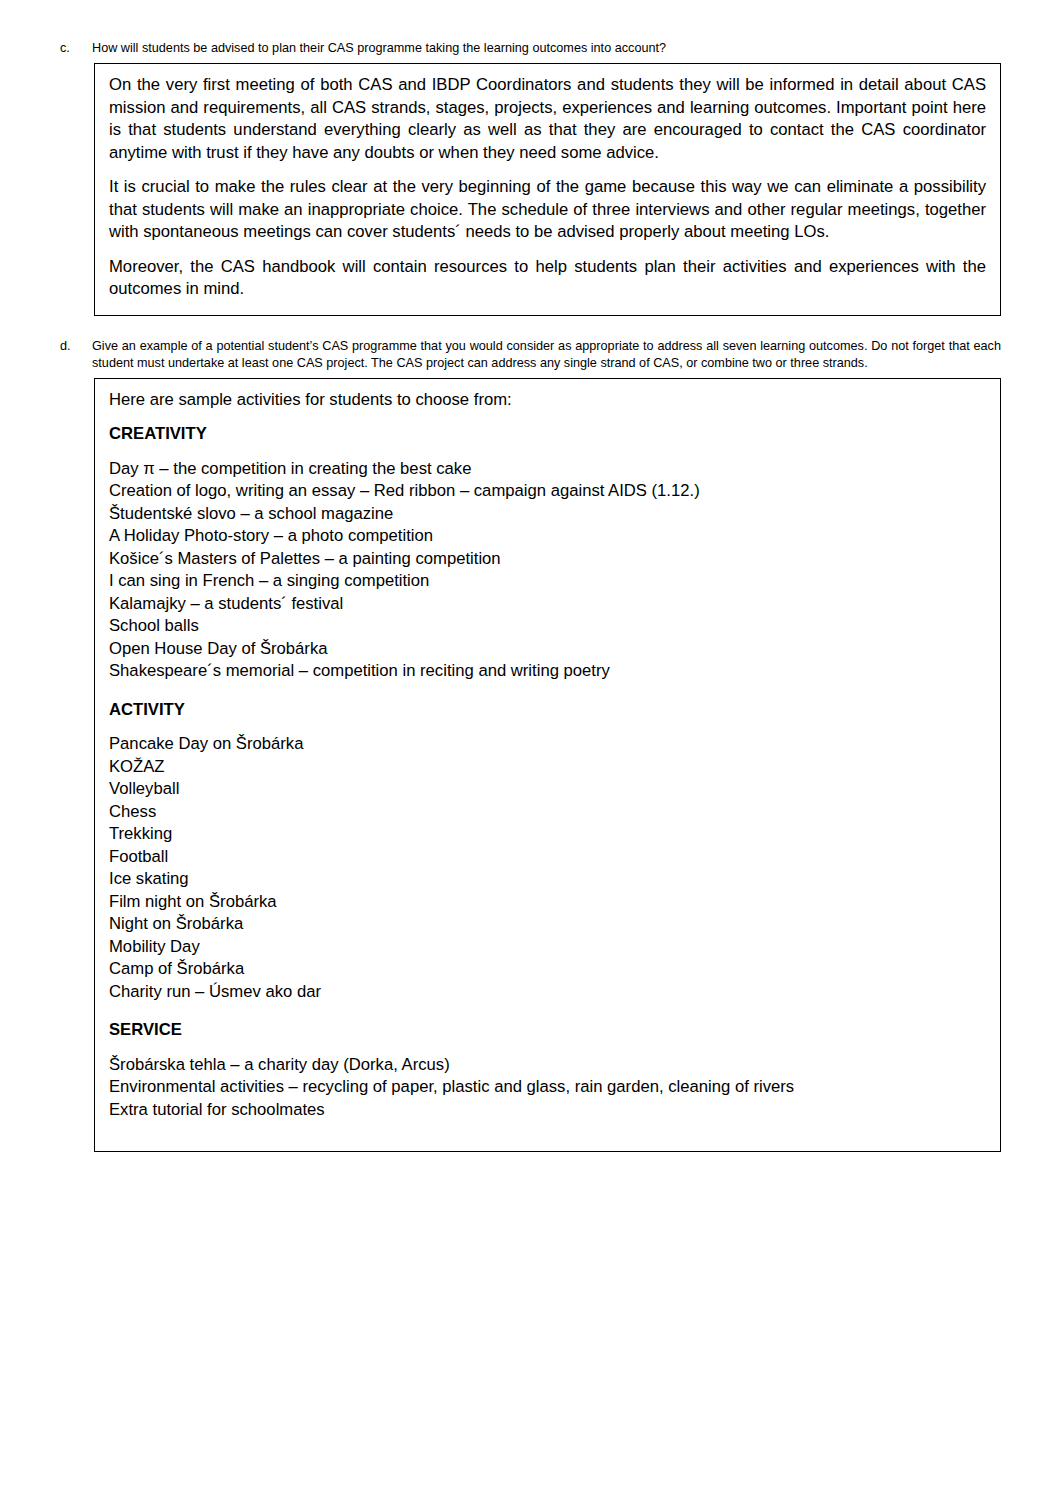c.
How will students be advised to plan their CAS programme taking the learning outcomes into account?
On the very first meeting of both CAS and IBDP Coordinators and students they will be informed in detail about CAS mission and requirements, all CAS strands, stages, projects, experiences and learning outcomes. Important point here is that students understand everything clearly as well as that they are encouraged to contact the CAS coordinator anytime with trust if they have any doubts or when they need some advice.
It is crucial to make the rules clear at the very beginning of the game because this way we can eliminate a possibility that students will make an inappropriate choice. The schedule of three interviews and other regular meetings, together with spontaneous meetings can cover students´ needs to be advised properly about meeting LOs.
Moreover, the CAS handbook will contain resources to help students plan their activities and experiences with the outcomes in mind.
d.
Give an example of a potential student’s CAS programme that you would consider as appropriate to address all seven learning outcomes. Do not forget that each student must undertake at least one CAS project. The CAS project can address any single strand of CAS, or combine two or three strands.
Here are sample activities for students to choose from:
CREATIVITY
Day π – the competition in creating the best cake
Creation of logo, writing an essay – Red ribbon – campaign against AIDS (1.12.)
Študentské slovo – a school magazine
A Holiday Photo-story – a photo competition
Košice´s Masters of Palettes – a painting competition
I can sing in French – a singing competition
Kalamajky – a students´ festival
School balls
Open House Day of Šrobárka
Shakespeare´s memorial – competition in reciting and writing poetry
ACTIVITY
Pancake Day on Šrobárka
KOŽAZ
Volleyball
Chess
Trekking
Football
Ice skating
Film night on Šrobárka
Night on Šrobárka
Mobility Day
Camp of Šrobárka
Charity run – Úsmev ako dar
SERVICE
Šrobárska tehla – a charity day (Dorka, Arcus)
Environmental activities – recycling of paper, plastic and glass, rain garden, cleaning of rivers
Extra tutorial for schoolmates